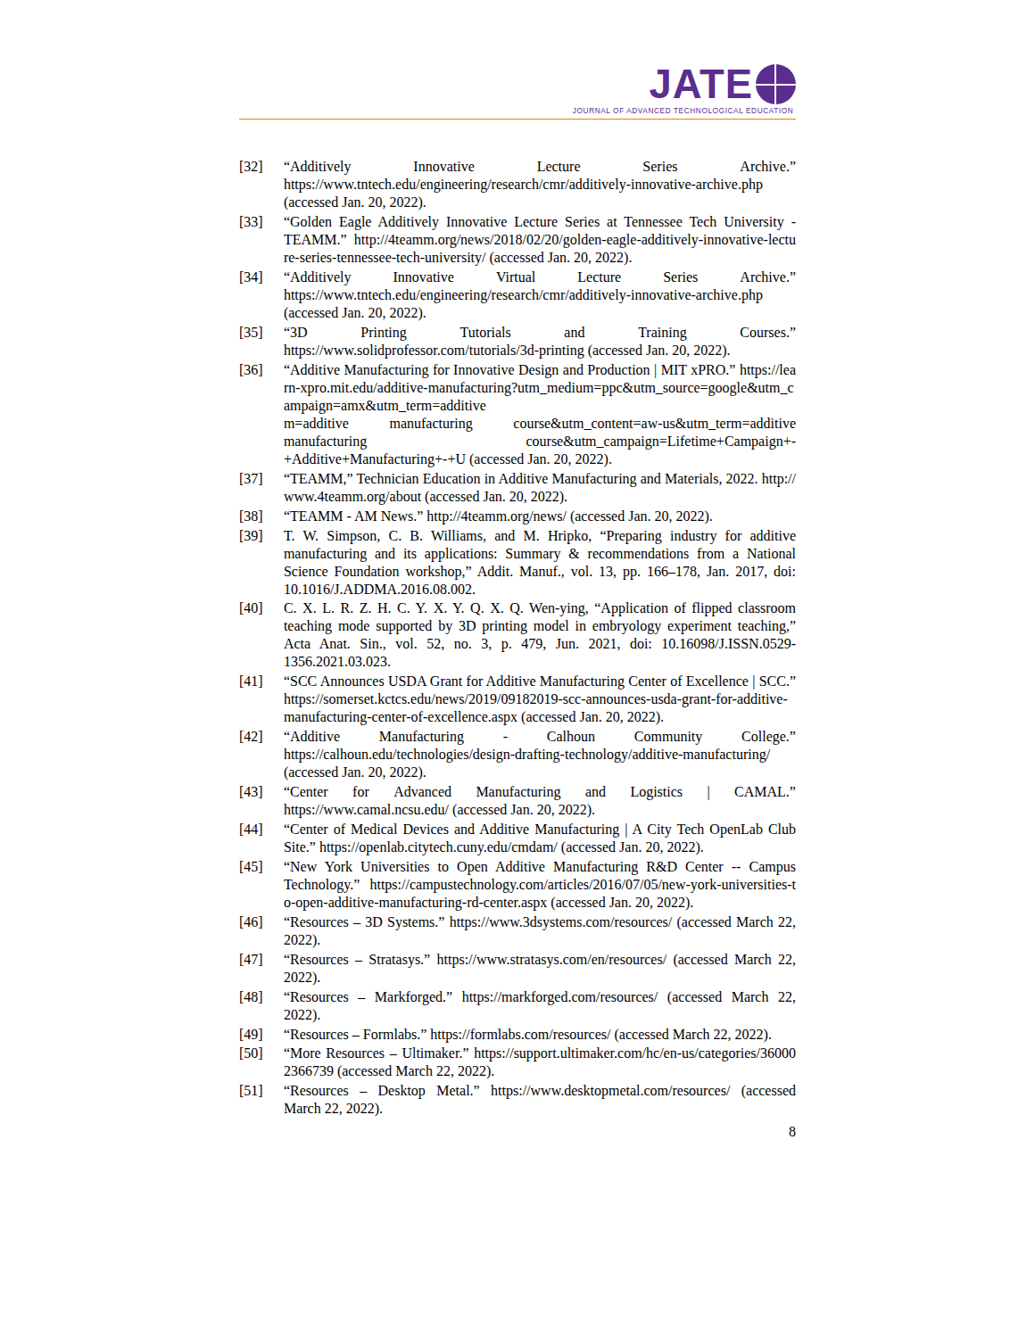JATE
JOURNAL OF ADVANCED TECHNOLOGICAL EDUCATION
[32]
“Additively Innovative Lecture Series Archive.”
https://www.tntech.edu/engineering/research/cmr/additively-innovative-archive.php (accessed Jan. 20, 2022).
[33] “Golden Eagle Additively Innovative Lecture Series at Tennessee Tech University - TEAMM.” http://4teamm.org/news/2018/02/20/golden-eagle-additively-innovative-lecture-series-tennessee-tech-university/ (accessed Jan. 20, 2022).
[34]
“Additively Innovative Virtual Lecture Series Archive.”
https://www.tntech.edu/engineering/research/cmr/additively-innovative-archive.php (accessed Jan. 20, 2022).
[35]
“3D Printing Tutorials and Training Courses.”
https://www.solidprofessor.com/tutorials/3d-printing (accessed Jan. 20, 2022).
[36] “Additive Manufacturing for Innovative Design and Production | MIT xPRO.” https://learn-xpro.mit.edu/additive-manufacturing?utm_medium=ppc&utm_source=google&utm_campaign=amx&utm_term=additive
m=additive manufacturing course&utm_content=aw-us&utm_term=additive
manufacturing course&utm_campaign=Lifetime+Campaign+-
+Additive+Manufacturing+-+U (accessed Jan. 20, 2022).
[37] “TEAMM,” Technician Education in Additive Manufacturing and Materials, 2022. http://www.4teamm.org/about (accessed Jan. 20, 2022).
[38] “TEAMM - AM News.” http://4teamm.org/news/ (accessed Jan. 20, 2022).
[39] T. W. Simpson, C. B. Williams, and M. Hripko, “Preparing industry for additive manufacturing and its applications: Summary & recommendations from a National Science Foundation workshop,” Addit. Manuf., vol. 13, pp. 166–178, Jan. 2017, doi: 10.1016/J.ADDMA.2016.08.002.
[40] C. X. L. R. Z. H. C. Y. X. Y. Q. X. Q. Wen-ying, “Application of flipped classroom teaching mode supported by 3D printing model in embryology experiment teaching,” Acta Anat. Sin., vol. 52, no. 3, p. 479, Jun. 2021, doi: 10.16098/J.ISSN.0529-1356.2021.03.023.
[41] “SCC Announces USDA Grant for Additive Manufacturing Center of Excellence | SCC.” https://somerset.kctcs.edu/news/2019/09182019-scc-announces-usda-grant-for-additive-manufacturing-center-of-excellence.aspx (accessed Jan. 20, 2022).
[42]
“Additive Manufacturing-Calhoun Community College.”
https://calhoun.edu/technologies/design-drafting-technology/additive-manufacturing/ (accessed Jan. 20, 2022).
[43]
“Center for Advanced Manufacturing and Logistics|CAMAL.”
https://www.camal.ncsu.edu/ (accessed Jan. 20, 2022).
[44] “Center of Medical Devices and Additive Manufacturing | A City Tech OpenLab Club Site.” https://openlab.citytech.cuny.edu/cmdam/ (accessed Jan. 20, 2022).
[45] “New York Universities to Open Additive Manufacturing R&D Center -- Campus Technology.” https://campustechnology.com/articles/2016/07/05/new-york-universities-to-open-additive-manufacturing-rd-center.aspx (accessed Jan. 20, 2022).
[46] “Resources – 3D Systems.” https://www.3dsystems.com/resources/ (accessed March 22, 2022).
[47] “Resources – Stratasys.” https://www.stratasys.com/en/resources/ (accessed March 22, 2022).
[48] “Resources – Markforged.” https://markforged.com/resources/ (accessed March 22, 2022).
[49] “Resources – Formlabs.” https://formlabs.com/resources/ (accessed March 22, 2022).
[50] “More Resources – Ultimaker.” https://support.ultimaker.com/hc/en-us/categories/36000 2366739 (accessed March 22, 2022).
[51] “Resources – Desktop Metal.” https://www.desktopmetal.com/resources/ (accessed March 22, 2022).
8